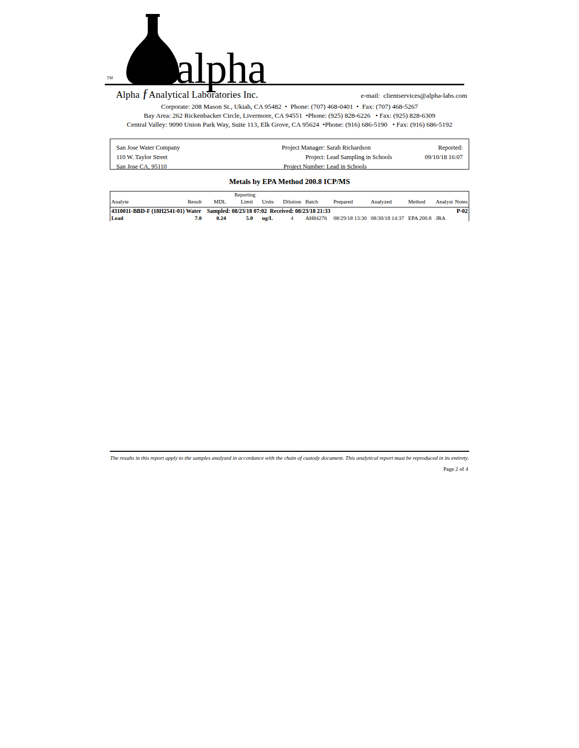alpha
TMAlpha ƒ Analytical Laboratories Inc.
e-mail: clientservices@alpha-labs.com
Corporate: 208 Mason St., Ukiah, CA 95482 • Phone: (707) 468-0401 • Fax: (707) 468-5267
Bay Area: 262 Rickenbacker Circle, Livermore, CA 94551 •Phone: (925) 828-6226 • Fax: (925) 828-6309
Central Valley: 9090 Union Park Way, Suite 113, Elk Grove, CA 95624 •Phone: (916) 686-5190 • Fax: (916) 686-5192
San Jose Water Company
110 W. Taylor Street
San Jose CA, 95110
Project Manager: Sarah Richardson
Project: Lead Sampling in Schools
Project Number: Lead in Schools
Reported:
09/10/18 16:07
Metals by EPA Method 200.8 ICP/MS
| | | | Reporting | | | | | | | | |
| --- | --- | --- | --- | --- | --- | --- | --- | --- | --- | --- | --- |
| Analyte | Result | MDL | Limit | Units | Dilution | Batch | Prepared | Analyzed | Method | Analyst | Notes |
| 4310011-BBD-F (18H2541-01) Water Sampled: 08/23/18 07:02 Received: 08/23/18 21:33 | P-02 |
| Lead | 7.0 | 0.24 | 5.0 | ug/L | 4 | AH84276 | 08/29/18 13:30 | 08/30/18 14:37 | EPA 200.8 | JRA | |
The results in this report apply to the samples analyzed in accordance with the chain of custody document. This analytical report must be reproduced in its entirety.
Page 2 of 4